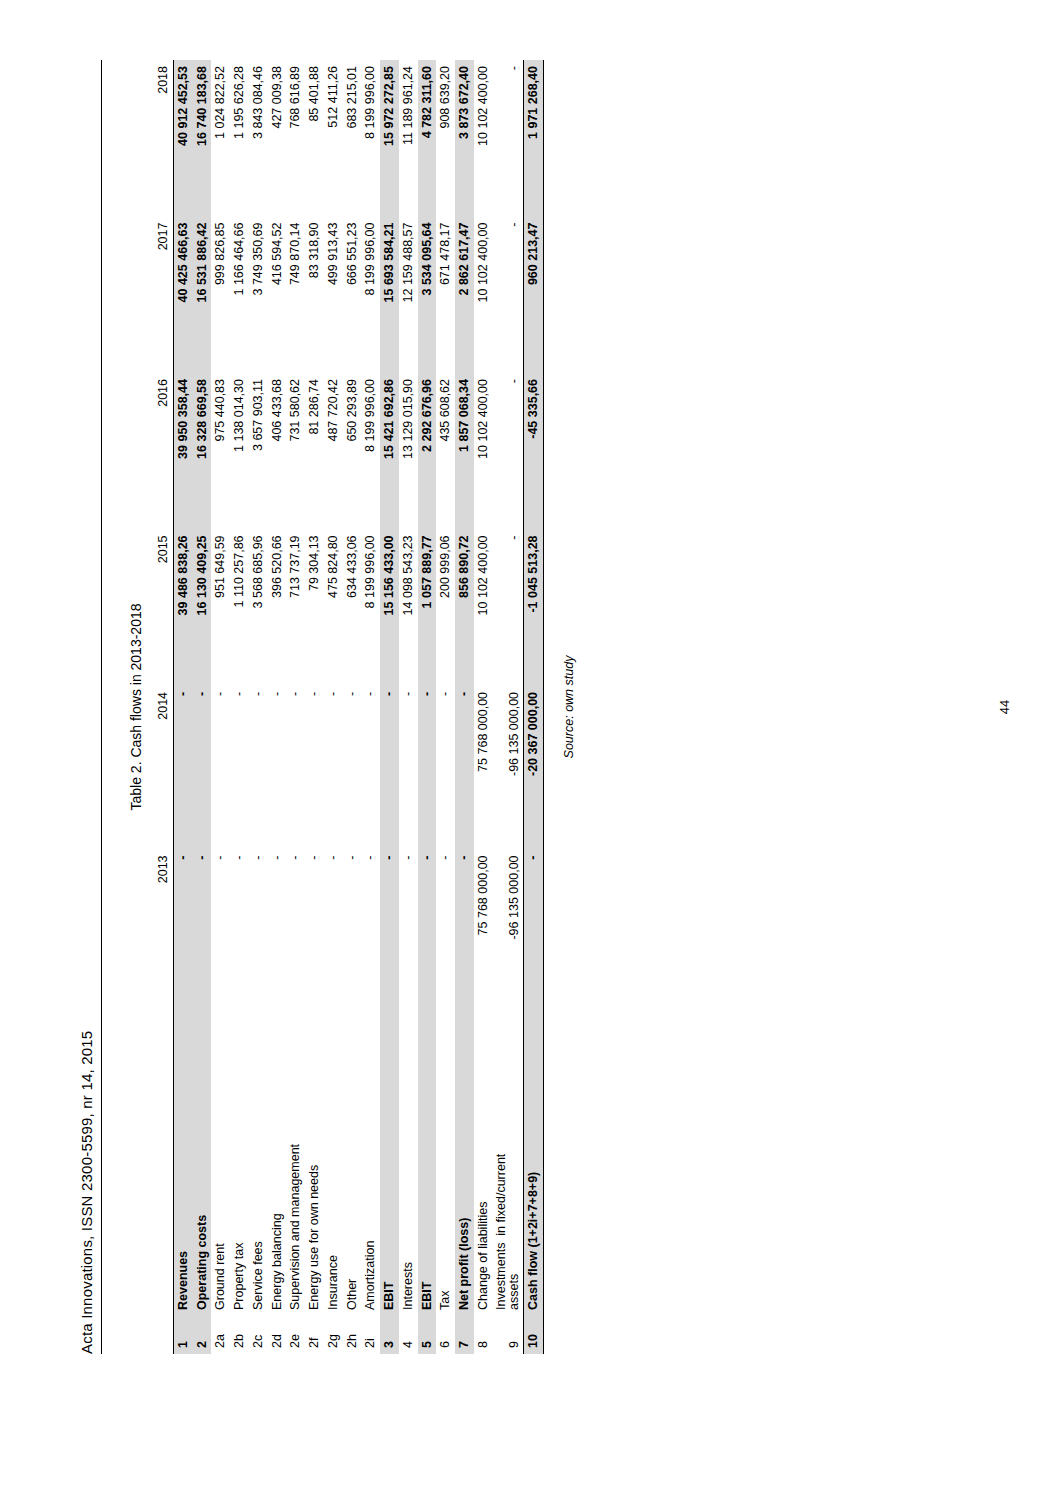Acta Innovations, ISSN 2300-5599, nr 14, 2015
Table 2. Cash flows in 2013-2018
| | | 2013 | 2014 | 2015 | 2016 | 2017 | 2018 |
| --- | --- | --- | --- | --- | --- | --- | --- |
| 1 | Revenues | - | - | 39 486 838,26 | 39 950 358,44 | 40 425 466,63 | 40 912 452,53 |
| 2 | Operating costs | - | - | 16 130 409,25 | 16 328 669,58 | 16 531 886,42 | 16 740 183,68 |
| 2a | Ground rent | - | - | 951 649,59 | 975 440,83 | 999 826,85 | 1 024 822,52 |
| 2b | Property tax | - | - | 1 110 257,86 | 1 138 014,30 | 1 166 464,66 | 1 195 626,28 |
| 2c | Service fees | - | - | 3 568 685,96 | 3 657 903,11 | 3 749 350,69 | 3 843 084,46 |
| 2d | Energy balancing | - | - | 396 520,66 | 406 433,68 | 416 594,52 | 427 009,38 |
| 2e | Supervision and management | - | - | 713 737,19 | 731 580,62 | 749 870,14 | 768 616,89 |
| 2f | Energy use for own needs | - | - | 79 304,13 | 81 286,74 | 83 318,90 | 85 401,88 |
| 2g | Insurance | - | - | 475 824,80 | 487 720,42 | 499 913,43 | 512 411,26 |
| 2h | Other | - | - | 634 433,06 | 650 293,89 | 666 551,23 | 683 215,01 |
| 2i | Amortization | - | - | 8 199 996,00 | 8 199 996,00 | 8 199 996,00 | 8 199 996,00 |
| 3 | EBIT | - | - | 15 156 433,00 | 15 421 692,86 | 15 693 584,21 | 15 972 272,85 |
| 4 | Interests | - | - | 14 098 543,23 | 13 129 015,90 | 12 159 488,57 | 11 189 961,24 |
| 5 | EBIT | - | - | 1 057 889,77 | 2 292 676,96 | 3 534 095,64 | 4 782 311,60 |
| 6 | Tax | - | - | 200 999,06 | 435 608,62 | 671 478,17 | 908 639,20 |
| 7 | Net profit (loss) | - | - | 856 890,72 | 1 857 068,34 | 2 862 617,47 | 3 873 672,40 |
| 8 | Change of liabilities | 75 768 000,00 | 75 768 000,00 | 10 102 400,00 | 10 102 400,00 | 10 102 400,00 | 10 102 400,00 |
| 9 | Investments in fixed/current assets | -96 135 000,00 | -96 135 000,00 | - | - | - | - |
| 10 | Cash flow (1+2i+7+8+9) | - | -20 367 000,00 | -1 045 513,28 | -45 335,66 | 960 213,47 | 1 971 268,40 |
Source: own study
44